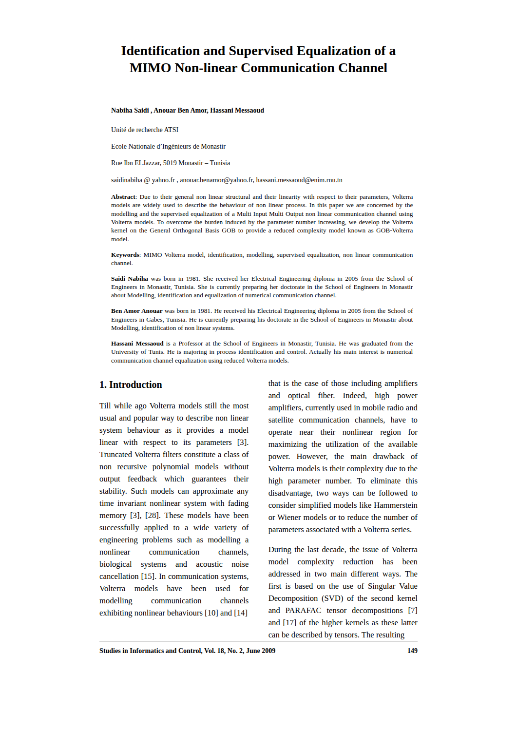Identification and Supervised Equalization of a
MIMO Non-linear Communication Channel
Nabiha Saidi , Anouar Ben Amor, Hassani Messaoud
Unité de recherche ATSI
Ecole Nationale d’Ingénieurs de Monastir
Rue Ibn ELJazzar, 5019 Monastir – Tunisia
saidinabiha @ yahoo.fr , anouar.benamor@yahoo.fr, hassani.messaoud@enim.rnu.tn
Abstract: Due to their general non linear structural and their linearity with respect to their parameters, Volterra models are widely used to describe the behaviour of non linear process. In this paper we are concerned by the modelling and the supervised equalization of a Multi Input Multi Output non linear communication channel using Volterra models. To overcome the burden induced by the parameter number increasing, we develop the Volterra kernel on the General Orthogonal Basis GOB to provide a reduced complexity model known as GOB-Volterra model.
Keywords: MIMO Volterra model, identification, modelling, supervised equalization, non linear communication channel.
Saidi Nabiha was born in 1981. She received her Electrical Engineering diploma in 2005 from the School of Engineers in Monastir, Tunisia. She is currently preparing her doctorate in the School of Engineers in Monastir about Modelling, identification and equalization of numerical communication channel.
Ben Amor Anouar was born in 1981. He received his Electrical Engineering diploma in 2005 from the School of Engineers in Gabes, Tunisia. He is currently preparing his doctorate in the School of Engineers in Monastir about Modelling, identification of non linear systems.
Hassani Messaoud is a Professor at the School of Engineers in Monastir, Tunisia. He was graduated from the University of Tunis. He is majoring in process identification and control. Actually his main interest is numerical communication channel equalization using reduced Volterra models.
1. Introduction
Till while ago Volterra models still the most usual and popular way to describe non linear system behaviour as it provides a model linear with respect to its parameters [3]. Truncated Volterra filters constitute a class of non recursive polynomial models without output feedback which guarantees their stability. Such models can approximate any time invariant nonlinear system with fading memory [3], [28]. These models have been successfully applied to a wide variety of engineering problems such as modelling a nonlinear communication channels, biological systems and acoustic noise cancellation [15]. In communication systems, Volterra models have been used for modelling communication channels exhibiting nonlinear behaviours [10] and [14]
that is the case of those including amplifiers and optical fiber. Indeed, high power amplifiers, currently used in mobile radio and satellite communication channels, have to operate near their nonlinear region for maximizing the utilization of the available power. However, the main drawback of Volterra models is their complexity due to the high parameter number. To eliminate this disadvantage, two ways can be followed to consider simplified models like Hammerstein or Wiener models or to reduce the number of parameters associated with a Volterra series.
During the last decade, the issue of Volterra model complexity reduction has been addressed in two main different ways. The first is based on the use of Singular Value Decomposition (SVD) of the second kernel and PARAFAC tensor decompositions [7] and [17] of the higher kernels as these latter can be described by tensors. The resulting
Studies in Informatics and Control, Vol. 18, No. 2, June 2009 149